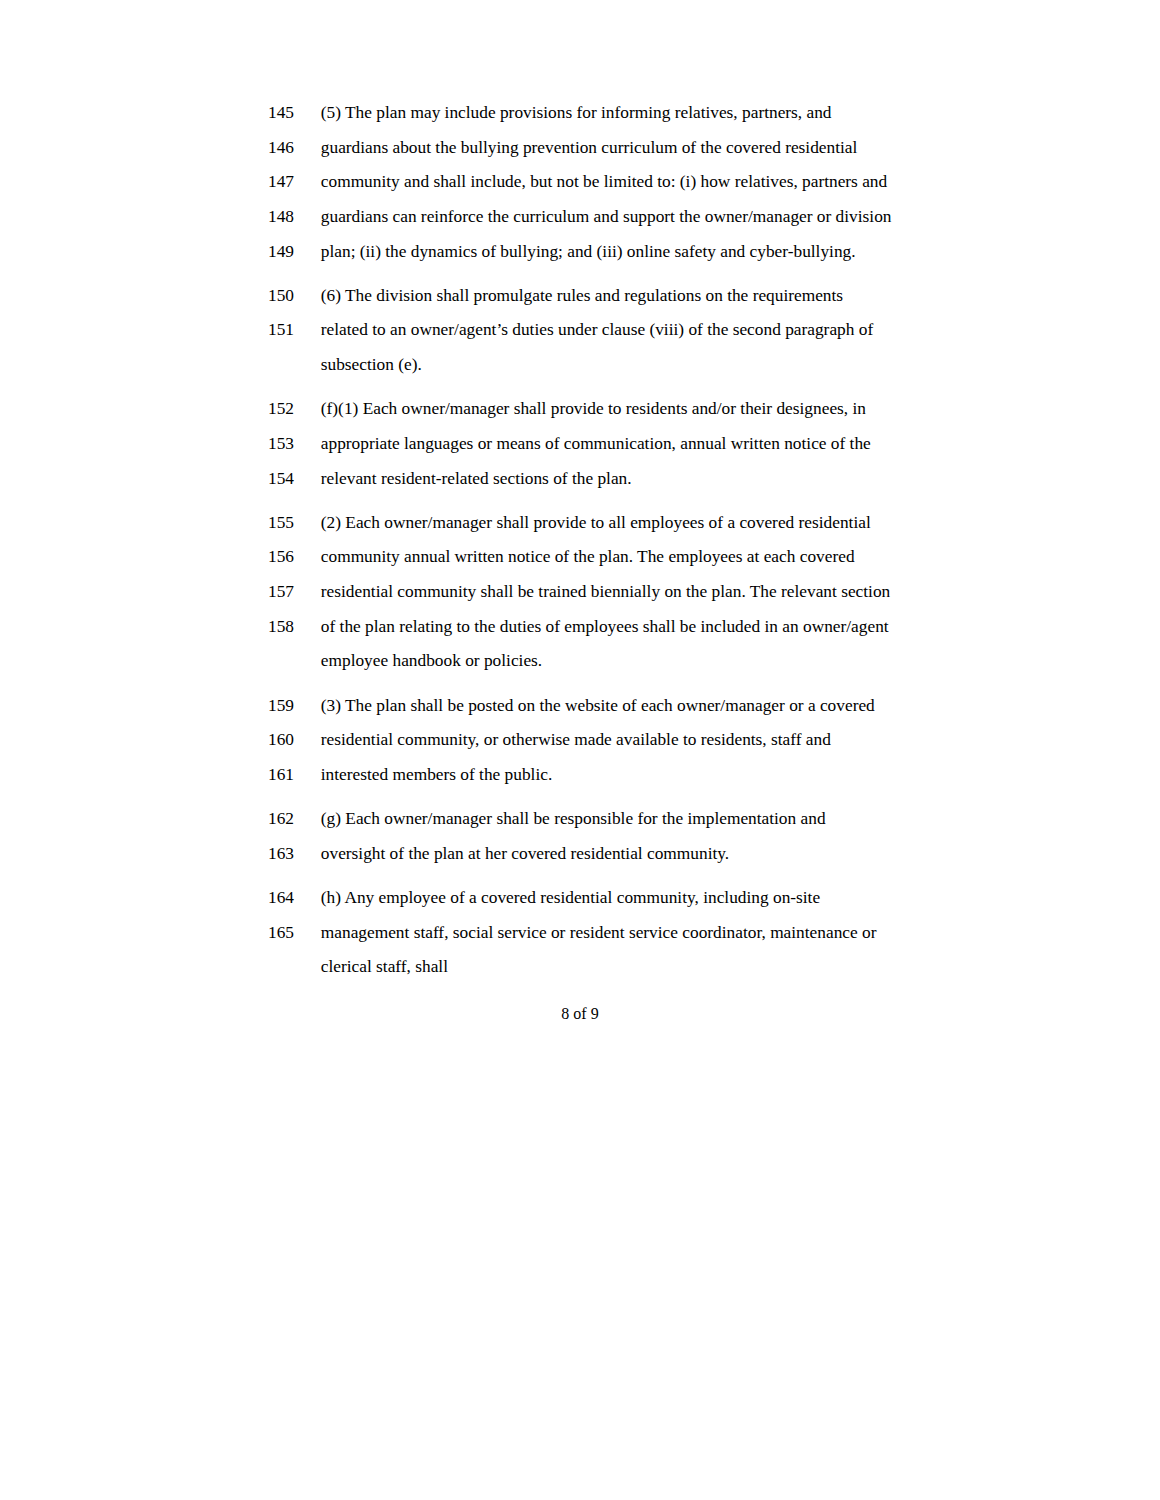145 146 147 148 149
(5) The plan may include provisions for informing relatives, partners, and guardians about the bullying prevention curriculum of the covered residential community and shall include, but not be limited to: (i) how relatives, partners and guardians can reinforce the curriculum and support the owner/manager or division plan; (ii) the dynamics of bullying; and (iii) online safety and cyber-bullying.
150 151
(6) The division shall promulgate rules and regulations on the requirements related to an owner/agent’s duties under clause (viii) of the second paragraph of subsection (e).
152 153 154
(f)(1) Each owner/manager shall provide to residents and/or their designees, in appropriate languages or means of communication, annual written notice of the relevant resident-related sections of the plan.
155 156 157 158
(2) Each owner/manager shall provide to all employees of a covered residential community annual written notice of the plan. The employees at each covered residential community shall be trained biennially on the plan. The relevant section of the plan relating to the duties of employees shall be included in an owner/agent employee handbook or policies.
159 160 161
(3) The plan shall be posted on the website of each owner/manager or a covered residential community, or otherwise made available to residents, staff and interested members of the public.
162 163
(g) Each owner/manager shall be responsible for the implementation and oversight of the plan at her covered residential community.
164 165
(h) Any employee of a covered residential community, including on-site management staff, social service or resident service coordinator, maintenance or clerical staff, shall
8 of 9